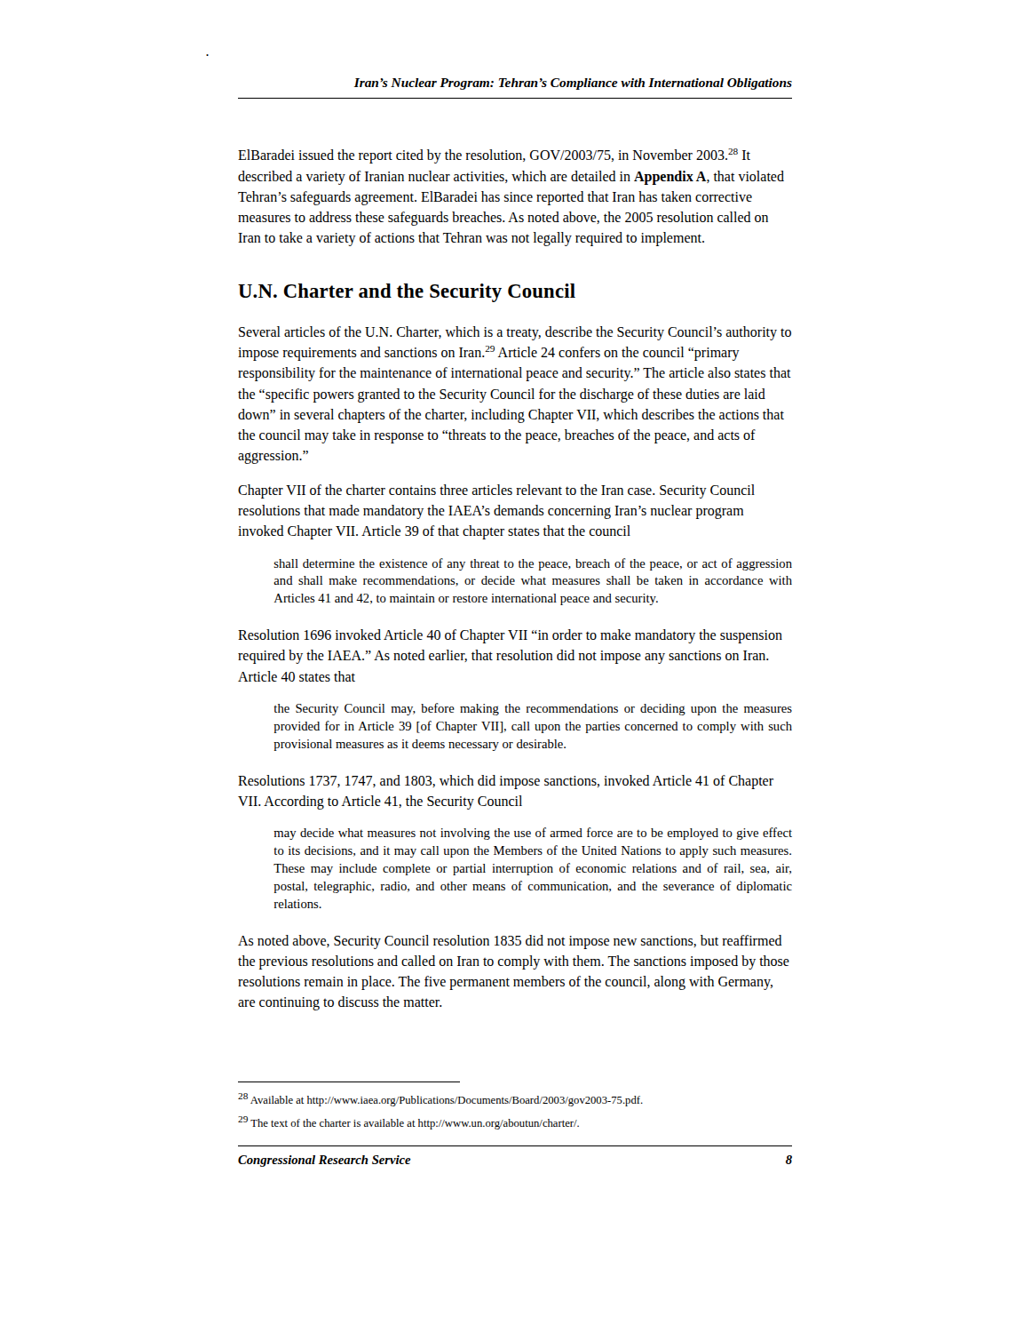.
Iran’s Nuclear Program: Tehran’s Compliance with International Obligations
ElBaradei issued the report cited by the resolution, GOV/2003/75, in November 2003.28 It described a variety of Iranian nuclear activities, which are detailed in Appendix A, that violated Tehran’s safeguards agreement. ElBaradei has since reported that Iran has taken corrective measures to address these safeguards breaches. As noted above, the 2005 resolution called on Iran to take a variety of actions that Tehran was not legally required to implement.
U.N. Charter and the Security Council
Several articles of the U.N. Charter, which is a treaty, describe the Security Council’s authority to impose requirements and sanctions on Iran.29 Article 24 confers on the council “primary responsibility for the maintenance of international peace and security.” The article also states that the “specific powers granted to the Security Council for the discharge of these duties are laid down” in several chapters of the charter, including Chapter VII, which describes the actions that the council may take in response to “threats to the peace, breaches of the peace, and acts of aggression.”
Chapter VII of the charter contains three articles relevant to the Iran case. Security Council resolutions that made mandatory the IAEA’s demands concerning Iran’s nuclear program invoked Chapter VII. Article 39 of that chapter states that the council
shall determine the existence of any threat to the peace, breach of the peace, or act of aggression and shall make recommendations, or decide what measures shall be taken in accordance with Articles 41 and 42, to maintain or restore international peace and security.
Resolution 1696 invoked Article 40 of Chapter VII “in order to make mandatory the suspension required by the IAEA.” As noted earlier, that resolution did not impose any sanctions on Iran. Article 40 states that
the Security Council may, before making the recommendations or deciding upon the measures provided for in Article 39 [of Chapter VII], call upon the parties concerned to comply with such provisional measures as it deems necessary or desirable.
Resolutions 1737, 1747, and 1803, which did impose sanctions, invoked Article 41 of Chapter VII. According to Article 41, the Security Council
may decide what measures not involving the use of armed force are to be employed to give effect to its decisions, and it may call upon the Members of the United Nations to apply such measures. These may include complete or partial interruption of economic relations and of rail, sea, air, postal, telegraphic, radio, and other means of communication, and the severance of diplomatic relations.
As noted above, Security Council resolution 1835 did not impose new sanctions, but reaffirmed the previous resolutions and called on Iran to comply with them. The sanctions imposed by those resolutions remain in place. The five permanent members of the council, along with Germany, are continuing to discuss the matter.
28 Available at http://www.iaea.org/Publications/Documents/Board/2003/gov2003-75.pdf.
29 The text of the charter is available at http://www.un.org/aboutun/charter/.
Congressional Research Service 8